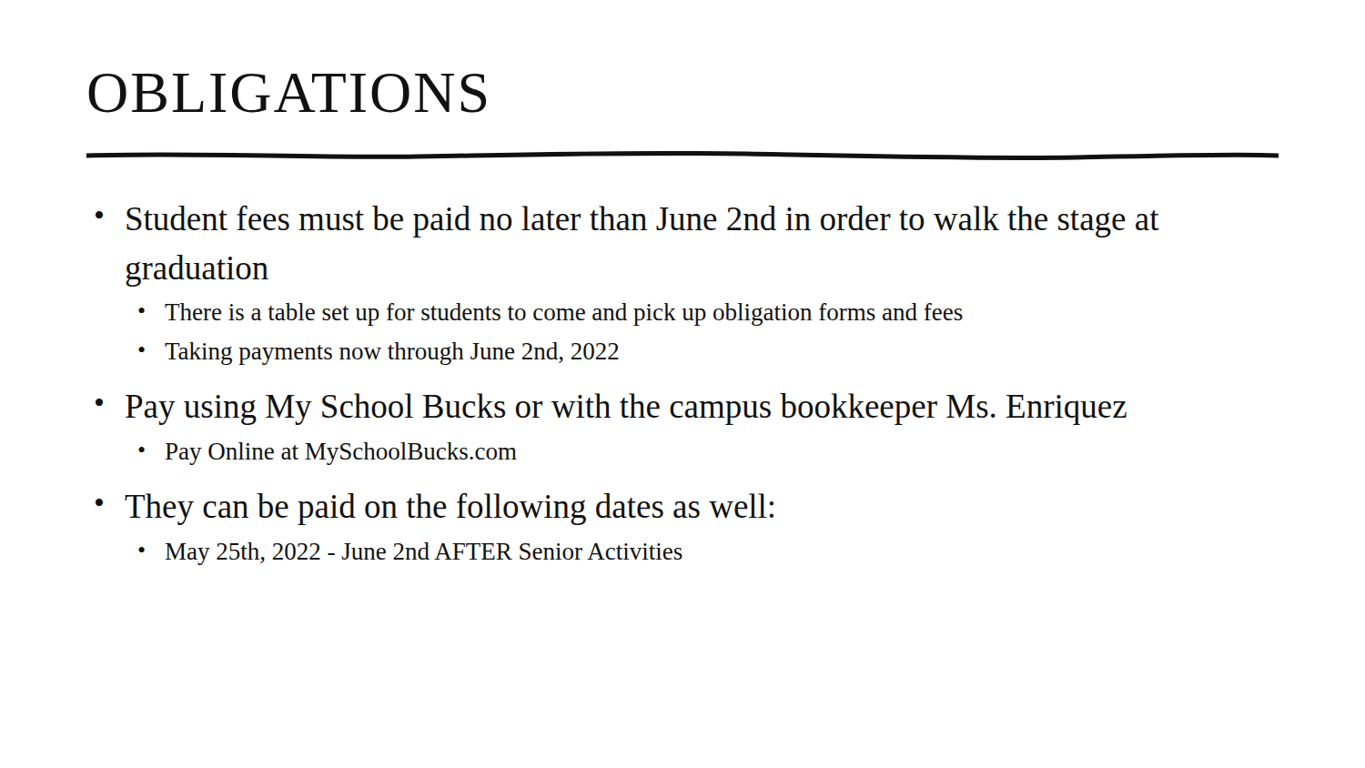OBLIGATIONS
Student fees must be paid no later than June 2nd in order to walk the stage at graduation
There is a table set up for students to come and pick up obligation forms and fees
Taking payments now through June 2nd, 2022
Pay using My School Bucks or with the campus bookkeeper Ms. Enriquez
Pay Online at MySchoolBucks.com
They can be paid on the following dates as well:
May 25th, 2022 - June 2nd AFTER Senior Activities